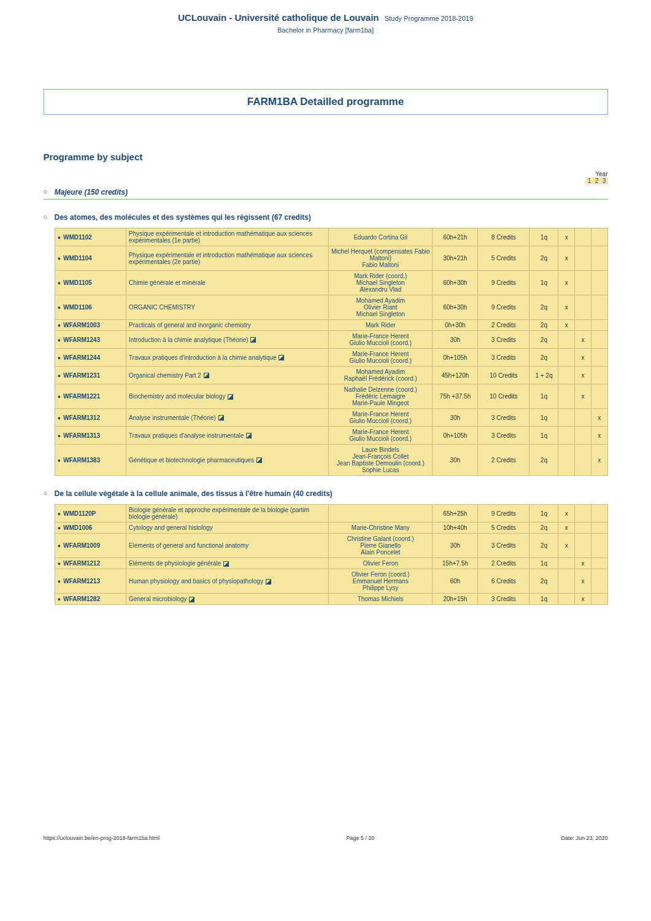UCLouvain - Université catholique de Louvain Study Programme 2018-2019
Bachelor in Pharmacy [farm1ba]
FARM1BA Detailled programme
Programme by subject
Year
123
Majeure (150 credits)
Des atomes, des molécules et des systèmes qui les régissent (67 credits)
| WMD1102 | Physique expérimentale et introduction mathématique aux sciences expérimentales (1e partie) | Eduardo Cortina Gil | 60h+21h | 8 Credits | 1q | x | | |
| WMD1104 | Physique expérimentale et introduction mathématique aux sciences expérimentales (2e partie) | Michel Herquet (compensates Fabio Maltoni) Fabio Maltoni | 30h+21h | 5 Credits | 2q | x | | |
| WMD1105 | Chimie générale et minérale | Mark Rider (coord.) Michael Singleton Alexandru Vlad | 60h+30h | 9 Credits | 1q | x | | |
| WMD1106 | ORGANIC CHEMISTRY | Mohamed Ayadim Olivier Riant Michael Singleton | 60h+30h | 9 Credits | 2q | x | | |
| WFARM1003 | Practicals of general and inorganic chemistry | Mark Rider | 0h+30h | 2 Credits | 2q | x | | |
| WFARM1243 | Introduction à la chimie analytique (Théorie) | Marie-France Herent Giulio Muccioli (coord.) | 30h | 3 Credits | 2q | | x | |
| WFARM1244 | Travaux pratiques d'introduction à la chimie analytique | Marie-France Herent Giulio Muccioli (coord.) | 0h+105h | 3 Credits | 2q | | x | |
| WFARM1231 | Organical chemistry Part 2 | Mohamed Ayadim Raphaël Frédérick (coord.) | 45h+120h | 10 Credits | 1 + 2q | | x | |
| WFARM1221 | Biochemistry and molecular biology | Nathalie Delzenne (coord.) Frédéric Lemaigre Marie-Paule Mingeot | 75h +37.5h | 10 Credits | 1q | | x | |
| WFARM1312 | Analyse instrumentale (Théorie) | Marie-France Herent Giulio Muccioli (coord.) | 30h | 3 Credits | 1q | | | x |
| WFARM1313 | Travaux pratiques d'analyse instrumentale | Marie-France Herent Giulio Muccioli (coord.) | 0h+105h | 3 Credits | 1q | | | x |
| WFARM1383 | Génétique et biotechnologie pharmaceutiques | Laure Bindels Jean-François Collet Jean Baptiste Demoulin (coord.) Sophie Lucas | 30h | 2 Credits | 2q | | | x |
De la cellule végétale à la cellule animale, des tissus à l'être humain (40 credits)
| WMD1120P | Biologie générale et approche expérimentale de la biologie (partim biologie générale) | | 65h+25h | 9 Credits | 1q | x | | |
| WMD1006 | Cytology and general histology | Marie-Christine Many | 10h+40h | 5 Credits | 2q | x | | |
| WFARM1009 | Elements of general and functional anatomy | Christine Galant (coord.) Pierre Gianello Alain Poncelet | 30h | 3 Credits | 2q | x | | |
| WFARM1212 | Eléments de physiologie générale | Olivier Feron | 15h+7.5h | 2 Credits | 1q | | x | |
| WFARM1213 | Human physiology and basics of physiopathology | Olivier Feron (coord.) Emmanuel Hermans Philippe Lysy | 60h | 6 Credits | 2q | | x | |
| WFARM1282 | General microbiology | Thomas Michiels | 20h+15h | 3 Credits | 1q | | x | |
https://uclouvain.be/en-prog-2018-farm1ba.html Page 5 / 20 Date: Jun 23, 2020